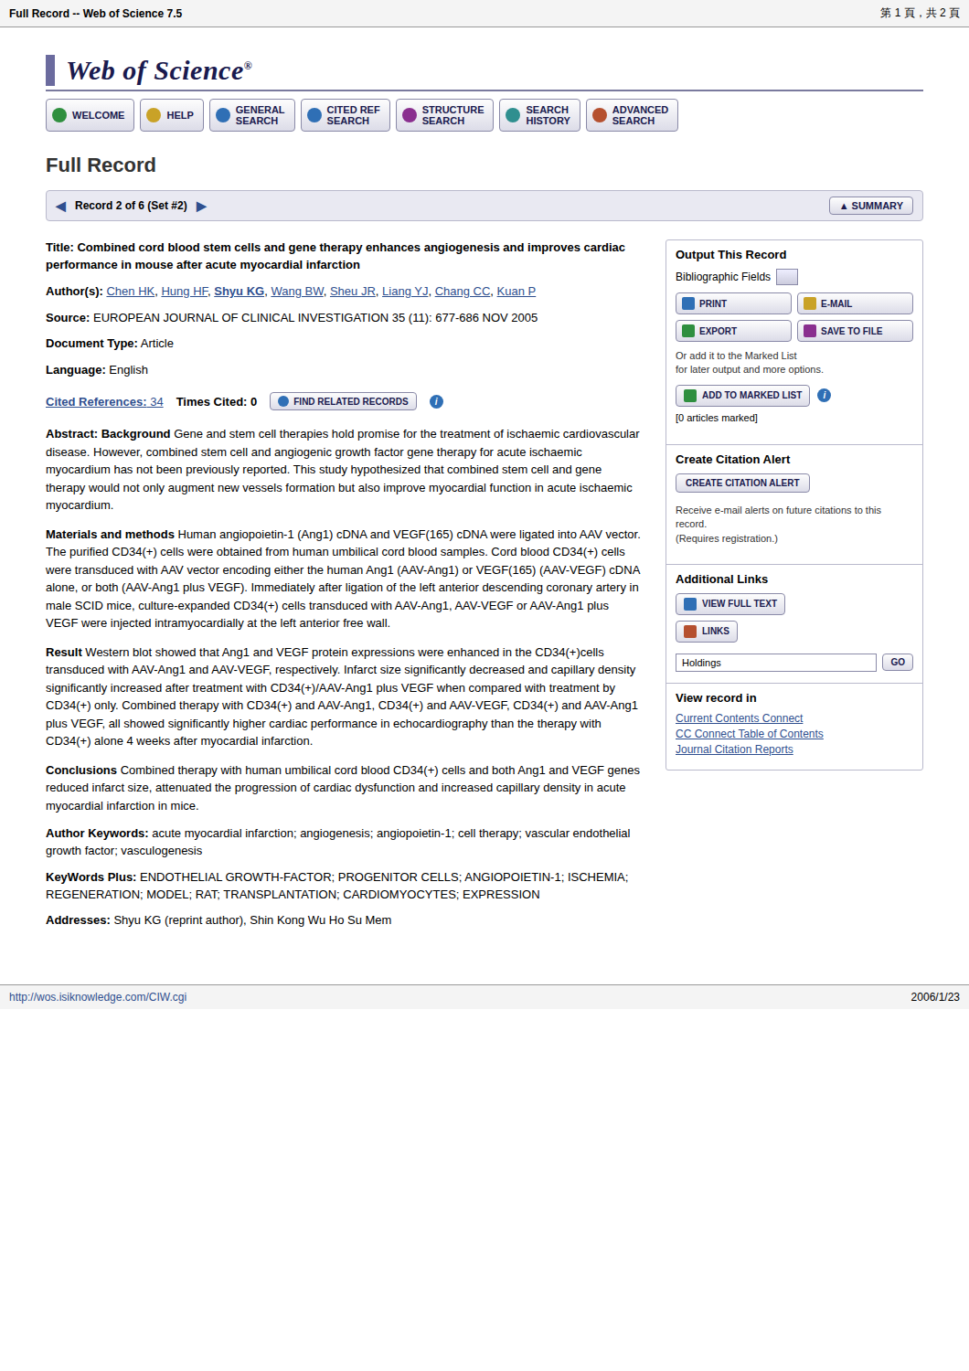Full Record -- Web of Science 7.5 第 1 頁，共 2 頁
Web of Science®
WELCOME HELP GENERAL
SEARCH CITED REF
SEARCH STRUCTURE
SEARCH SEARCH
HISTORY ADVANCED
SEARCH
Full Record
◀ Record 2 of 6 (Set #2) ▶ ▲ SUMMARY
Title: Combined cord blood stem cells and gene therapy enhances angiogenesis and improves cardiac performance in mouse after acute myocardial infarction
Author(s): Chen HK, Hung HF, Shyu KG, Wang BW, Sheu JR, Liang YJ, Chang CC, Kuan P
Source: EUROPEAN JOURNAL OF CLINICAL INVESTIGATION 35 (11): 677-686 NOV 2005
Document Type: Article
Language: English
Cited References: 34 Times Cited: 0 FIND RELATED RECORDS i
Abstract: Background Gene and stem cell therapies hold promise for the treatment of ischaemic cardiovascular disease. However, combined stem cell and angiogenic growth factor gene therapy for acute ischaemic myocardium has not been previously reported. This study hypothesized that combined stem cell and gene therapy would not only augment new vessels formation but also improve myocardial function in acute ischaemic myocardium.
Materials and methods Human angiopoietin-1 (Ang1) cDNA and VEGF(165) cDNA were ligated into AAV vector. The purified CD34(+) cells were obtained from human umbilical cord blood samples. Cord blood CD34(+) cells were transduced with AAV vector encoding either the human Ang1 (AAV-Ang1) or VEGF(165) (AAV-VEGF) cDNA alone, or both (AAV-Ang1 plus VEGF). Immediately after ligation of the left anterior descending coronary artery in male SCID mice, culture-expanded CD34(+) cells transduced with AAV-Ang1, AAV-VEGF or AAV-Ang1 plus VEGF were injected intramyocardially at the left anterior free wall.
Result Western blot showed that Ang1 and VEGF protein expressions were enhanced in the CD34(+)cells transduced with AAV-Ang1 and AAV-VEGF, respectively. Infarct size significantly decreased and capillary density significantly increased after treatment with CD34(+)/AAV-Ang1 plus VEGF when compared with treatment by CD34(+) only. Combined therapy with CD34(+) and AAV-Ang1, CD34(+) and AAV-VEGF, CD34(+) and AAV-Ang1 plus VEGF, all showed significantly higher cardiac performance in echocardiography than the therapy with CD34(+) alone 4 weeks after myocardial infarction.
Conclusions Combined therapy with human umbilical cord blood CD34(+) cells and both Ang1 and VEGF genes reduced infarct size, attenuated the progression of cardiac dysfunction and increased capillary density in acute myocardial infarction in mice.
Author Keywords: acute myocardial infarction; angiogenesis; angiopoietin-1; cell therapy; vascular endothelial growth factor; vasculogenesis
KeyWords Plus: ENDOTHELIAL GROWTH-FACTOR; PROGENITOR CELLS; ANGIOPOIETIN-1; ISCHEMIA; REGENERATION; MODEL; RAT; TRANSPLANTATION; CARDIOMYOCYTES; EXPRESSION
Addresses: Shyu KG (reprint author), Shin Kong Wu Ho Su Mem
Output This Record
Bibliographic Fields
PRINT E-MAIL EXPORT SAVE TO FILE
Or add it to the Marked List
for later output and more options.
ADD TO MARKED LIST i
[0 articles marked]
Create Citation Alert
CREATE CITATION ALERT
Receive e-mail alerts on future citations to this record.
(Requires registration.)
Additional Links
VIEW FULL TEXT
LINKS
Holdings GO
View record in
Current Contents Connect
CC Connect Table of Contents
Journal Citation Reports
http://wos.isiknowledge.com/CIW.cgi 2006/1/23